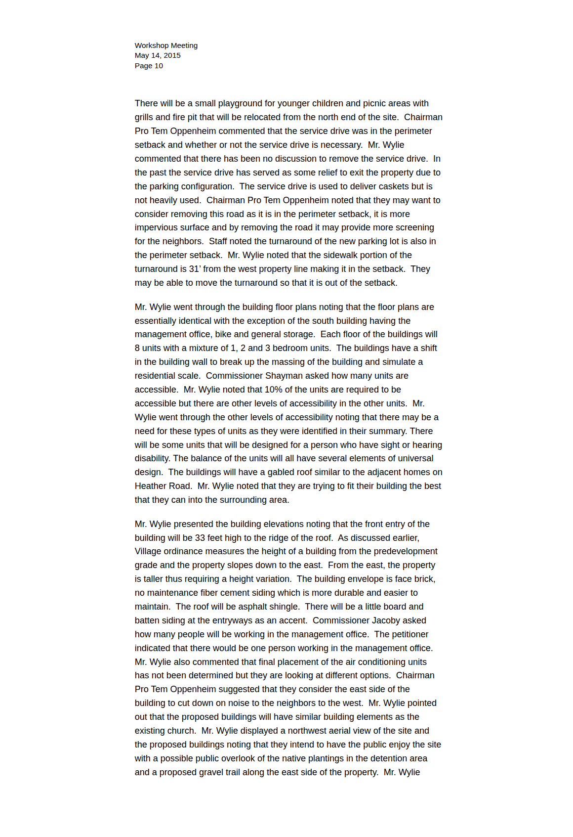Workshop Meeting
May 14, 2015
Page 10
There will be a small playground for younger children and picnic areas with grills and fire pit that will be relocated from the north end of the site. Chairman Pro Tem Oppenheim commented that the service drive was in the perimeter setback and whether or not the service drive is necessary. Mr. Wylie commented that there has been no discussion to remove the service drive. In the past the service drive has served as some relief to exit the property due to the parking configuration. The service drive is used to deliver caskets but is not heavily used. Chairman Pro Tem Oppenheim noted that they may want to consider removing this road as it is in the perimeter setback, it is more impervious surface and by removing the road it may provide more screening for the neighbors. Staff noted the turnaround of the new parking lot is also in the perimeter setback. Mr. Wylie noted that the sidewalk portion of the turnaround is 31’ from the west property line making it in the setback. They may be able to move the turnaround so that it is out of the setback.
Mr. Wylie went through the building floor plans noting that the floor plans are essentially identical with the exception of the south building having the management office, bike and general storage. Each floor of the buildings will 8 units with a mixture of 1, 2 and 3 bedroom units. The buildings have a shift in the building wall to break up the massing of the building and simulate a residential scale. Commissioner Shayman asked how many units are accessible. Mr. Wylie noted that 10% of the units are required to be accessible but there are other levels of accessibility in the other units. Mr. Wylie went through the other levels of accessibility noting that there may be a need for these types of units as they were identified in their summary. There will be some units that will be designed for a person who have sight or hearing disability. The balance of the units will all have several elements of universal design. The buildings will have a gabled roof similar to the adjacent homes on Heather Road. Mr. Wylie noted that they are trying to fit their building the best that they can into the surrounding area.
Mr. Wylie presented the building elevations noting that the front entry of the building will be 33 feet high to the ridge of the roof. As discussed earlier, Village ordinance measures the height of a building from the predevelopment grade and the property slopes down to the east. From the east, the property is taller thus requiring a height variation. The building envelope is face brick, no maintenance fiber cement siding which is more durable and easier to maintain. The roof will be asphalt shingle. There will be a little board and batten siding at the entryways as an accent. Commissioner Jacoby asked how many people will be working in the management office. The petitioner indicated that there would be one person working in the management office. Mr. Wylie also commented that final placement of the air conditioning units has not been determined but they are looking at different options. Chairman Pro Tem Oppenheim suggested that they consider the east side of the building to cut down on noise to the neighbors to the west. Mr. Wylie pointed out that the proposed buildings will have similar building elements as the existing church. Mr. Wylie displayed a northwest aerial view of the site and the proposed buildings noting that they intend to have the public enjoy the site with a possible public overlook of the native plantings in the detention area and a proposed gravel trail along the east side of the property. Mr. Wylie